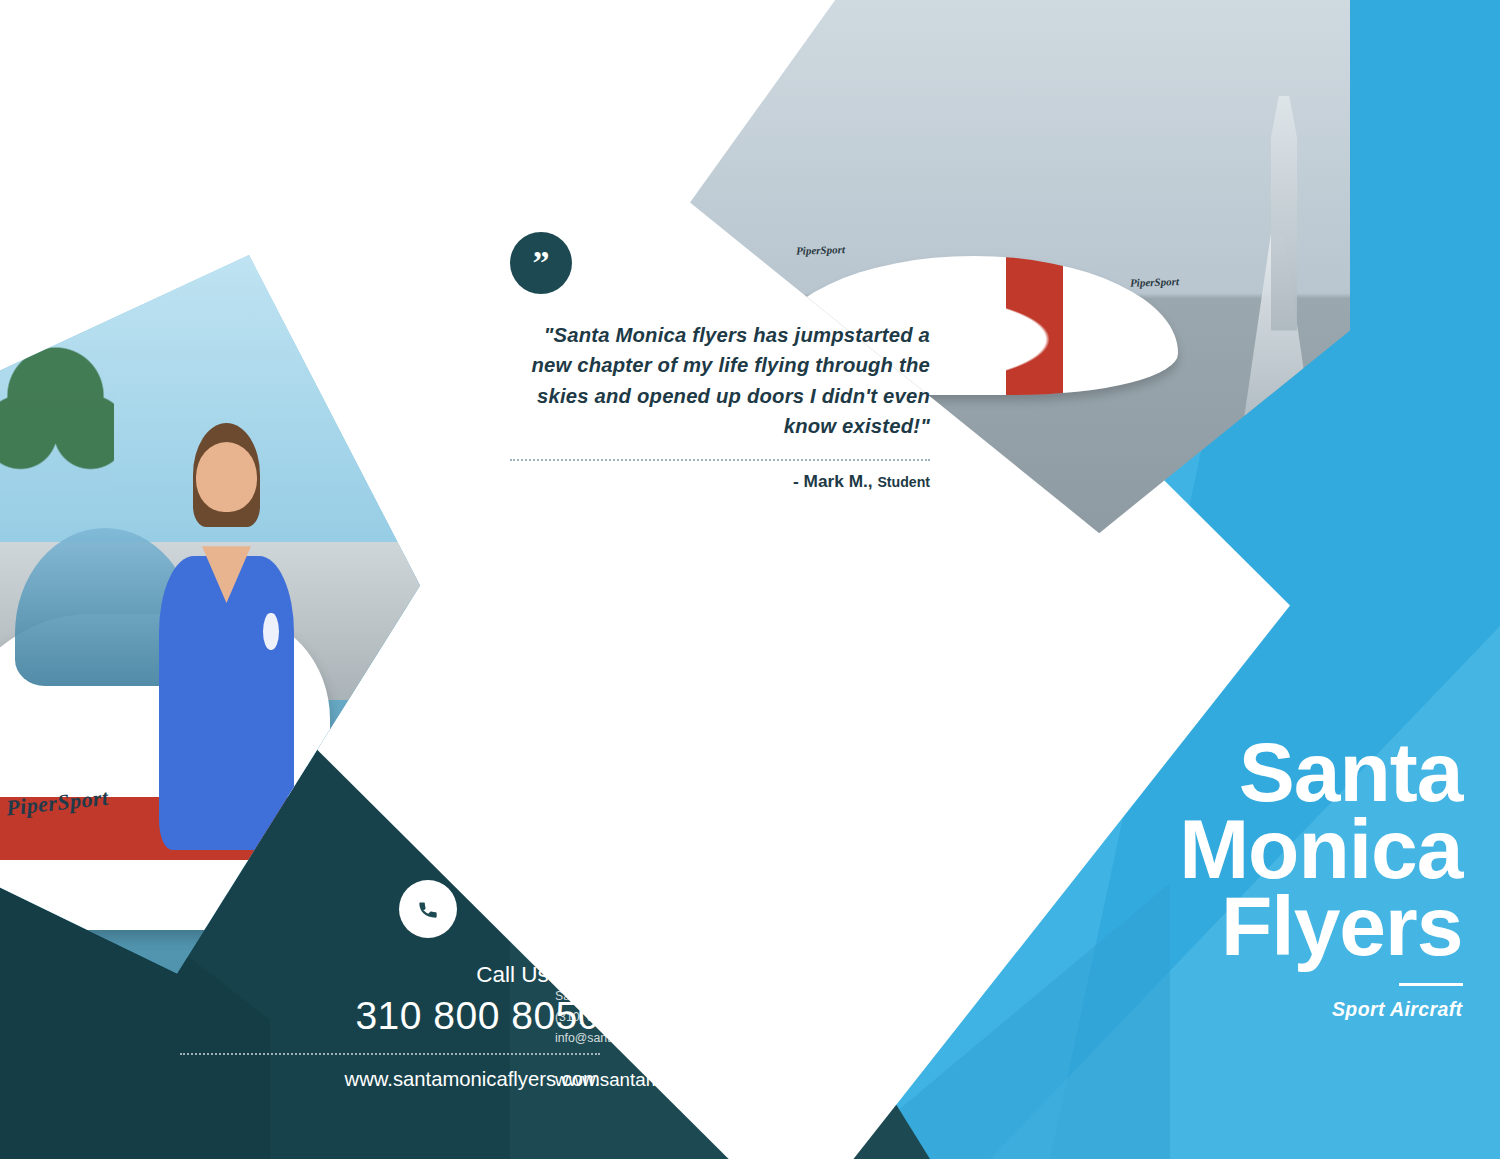PiperSport N195PS Light Sport PiperSport
PiperSport
”
"Santa Monica flyers has jumpstarted a new chapter of my life flying through the skies and opened up doors I didn't even know existed!"
- Mark M., Student
Santa
Monica
Flyers
Sport Aircraft
Call Us Now
310 800 8050
www.santamonicaflyers.com
Get In Touch
3165 Donald Douglas Loop South
Santa Monica Municipal Airport (SMO)
Santa Monica, CA 90405
(310) 800 - 8050
info@santamonicaflyers.com
www.santamonicaflyers.com